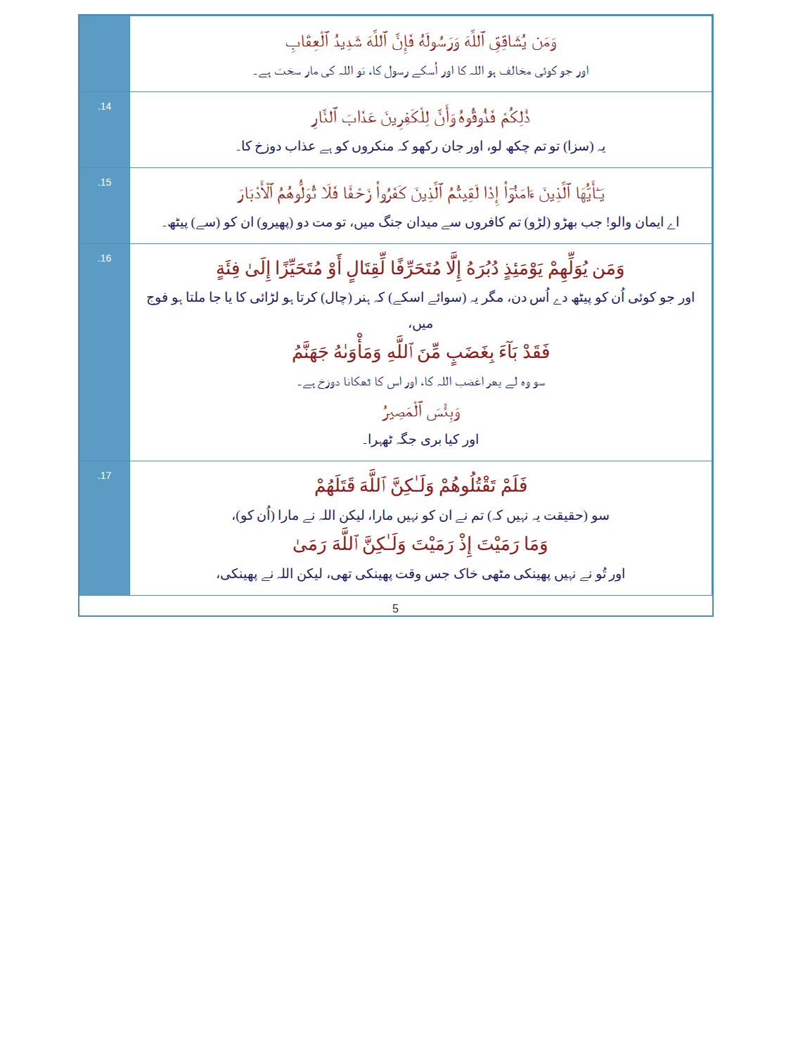| وَمَن يُشَاقِقِ ٱللَّهَ وَرَسُولَهُ فَإِنَّ ٱللَّهَ شَدِيدُ ٱلْعِقَابِ اور جو کوئی مخالف ہو اللہ کا اور اُسکے رسول کا، تو اللہ کی مار سخت ہے۔ | |
| ذَٰلِكُمْ فَذُوقُوهُ وَأَنَّ لِلْكَفِرِينَ عَذَابَ ٱلنَّارِ یہ (سزا) تو تم چکھ لو، اور جان رکھو کہ منکروں کو ہے عذاب دوزخ کا۔ | 14. |
| يَـٰٓأَيُّهَا ٱلَّذِينَ ءَامَنُوٓا۟ إِذَا لَقِيتُمُ ٱلَّذِينَ كَفَرُوا۟ زَحْفًا فَلَا تُوَلُّوهُمُ ٱلْأَدْبَارَ اے ایمان والو! جب بھڑو (لڑو) تم کافروں سے میدان جنگ میں، تو مت دو (پھیرو) ان کو (سے) پیٹھ۔ | 15. |
| وَمَن يُوَلِّهِمْ يَوْمَئِذٍ دُبُرَهُ إِلَّا مُتَحَرِّفًا لِّقِتَالٍ أَوْ مُتَحَيِّزًا إِلَىٰ فِئَةٍ اور جو کوئی اُن کو پیٹھ دے اُس دن، مگر یہ (سوائے اسکے) کہ ہنر (چال) کرتا ہو لڑائی کا یا جا ملتا ہو فوج میں، فَقَدْ بَآءَ بِغَضَبٍ مِّنَ ٱللَّهِ وَمَأْوَىٰهُ جَهَنَّمُ سو وہ لے پھر اغضب اللہ کا، اور اس کا ٹھکانا دوزخ ہے۔ وَبِئْسَ ٱلْمَصِيرُ اور کیا بری جگہ ٹھہرا۔ | 16. |
| فَلَمْ تَقْتُلُوهُمْ وَلَـٰكِنَّ ٱللَّهَ قَتَلَهُمْ سو (حقیقت یہ نہیں کہ) تم نے ان کو نہیں مارا، لیکن اللہ نے مارا (اُن کو)، وَمَا رَمَيْتَ إِذْ رَمَيْتَ وَلَـٰكِنَّ ٱللَّهَ رَمَىٰ اور تُو نے نہیں پھینکی مٹھی خاک جس وقت پھینکی تھی، لیکن اللہ نے پھینکی، | 17. |
5